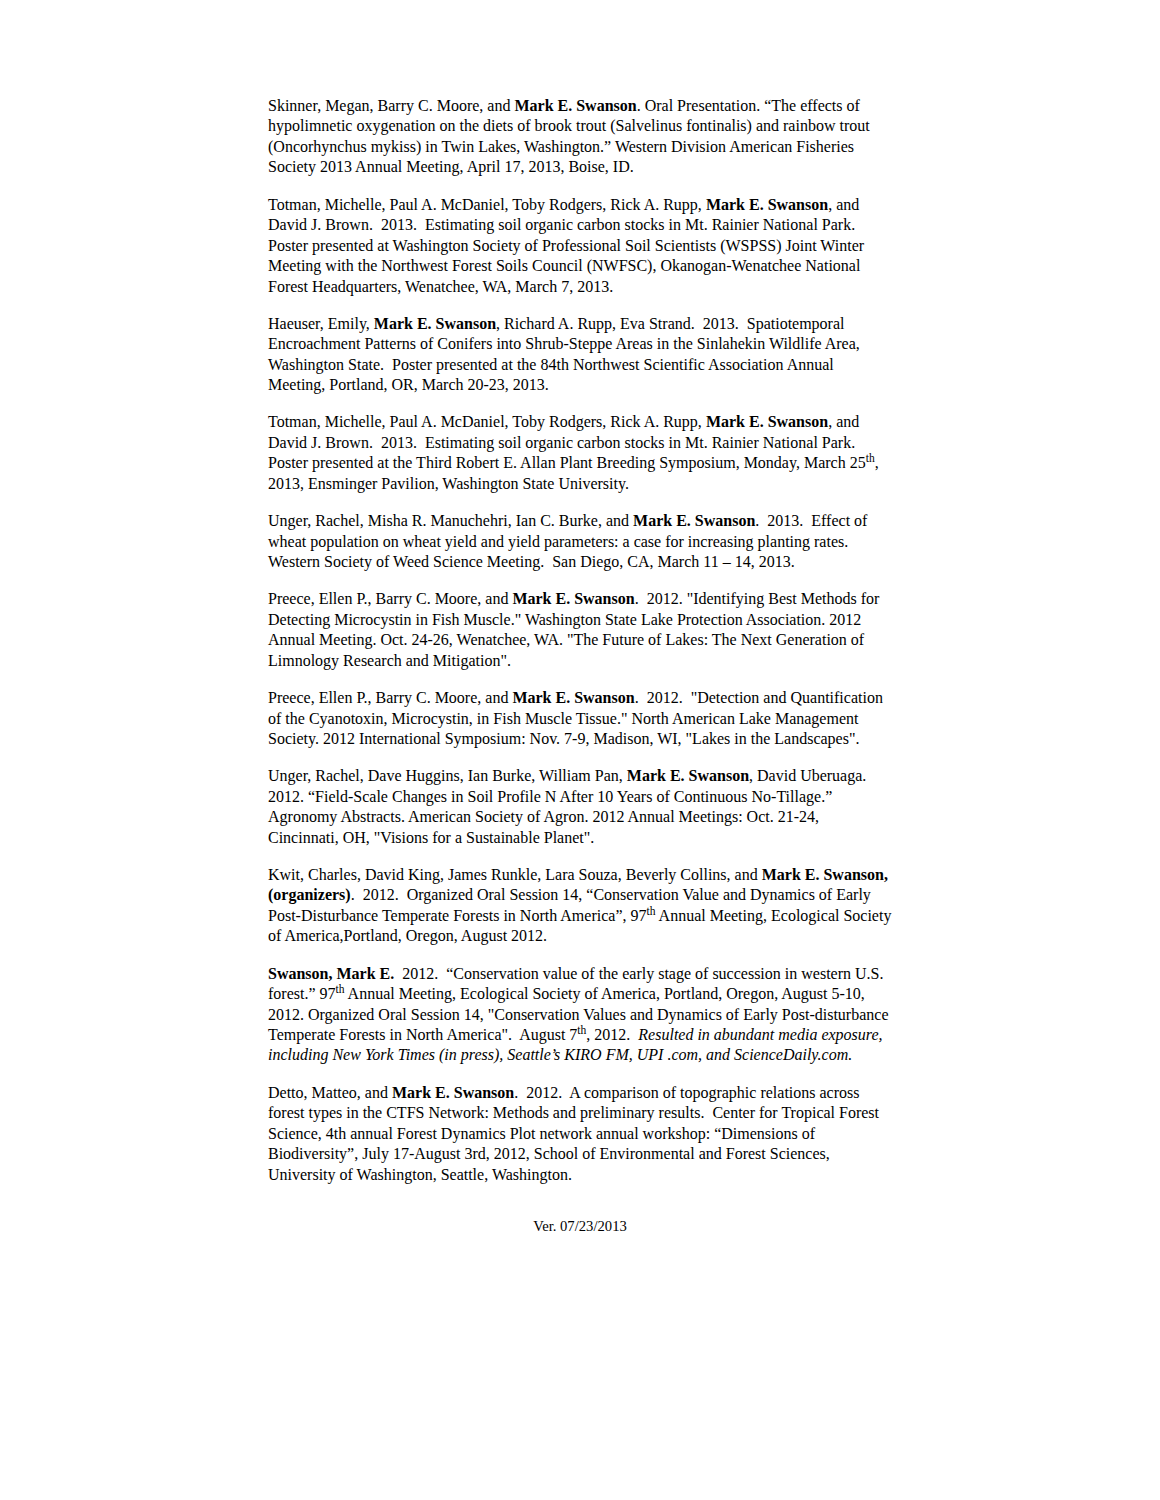Skinner, Megan, Barry C. Moore, and Mark E. Swanson. Oral Presentation. “The effects of hypolimnetic oxygenation on the diets of brook trout (Salvelinus fontinalis) and rainbow trout (Oncorhynchus mykiss) in Twin Lakes, Washington.” Western Division American Fisheries Society 2013 Annual Meeting, April 17, 2013, Boise, ID.
Totman, Michelle, Paul A. McDaniel, Toby Rodgers, Rick A. Rupp, Mark E. Swanson, and David J. Brown. 2013. Estimating soil organic carbon stocks in Mt. Rainier National Park. Poster presented at Washington Society of Professional Soil Scientists (WSPSS) Joint Winter Meeting with the Northwest Forest Soils Council (NWFSC), Okanogan-Wenatchee National Forest Headquarters, Wenatchee, WA, March 7, 2013.
Haeuser, Emily, Mark E. Swanson, Richard A. Rupp, Eva Strand. 2013. Spatiotemporal Encroachment Patterns of Conifers into Shrub-Steppe Areas in the Sinlahekin Wildlife Area, Washington State. Poster presented at the 84th Northwest Scientific Association Annual Meeting, Portland, OR, March 20-23, 2013.
Totman, Michelle, Paul A. McDaniel, Toby Rodgers, Rick A. Rupp, Mark E. Swanson, and David J. Brown. 2013. Estimating soil organic carbon stocks in Mt. Rainier National Park. Poster presented at the Third Robert E. Allan Plant Breeding Symposium, Monday, March 25th, 2013, Ensminger Pavilion, Washington State University.
Unger, Rachel, Misha R. Manuchehri, Ian C. Burke, and Mark E. Swanson. 2013. Effect of wheat population on wheat yield and yield parameters: a case for increasing planting rates. Western Society of Weed Science Meeting. San Diego, CA, March 11 – 14, 2013.
Preece, Ellen P., Barry C. Moore, and Mark E. Swanson. 2012. "Identifying Best Methods for Detecting Microcystin in Fish Muscle." Washington State Lake Protection Association. 2012 Annual Meeting. Oct. 24-26, Wenatchee, WA. "The Future of Lakes: The Next Generation of Limnology Research and Mitigation".
Preece, Ellen P., Barry C. Moore, and Mark E. Swanson. 2012. "Detection and Quantification of the Cyanotoxin, Microcystin, in Fish Muscle Tissue." North American Lake Management Society. 2012 International Symposium: Nov. 7-9, Madison, WI, "Lakes in the Landscapes".
Unger, Rachel, Dave Huggins, Ian Burke, William Pan, Mark E. Swanson, David Uberuaga. 2012. “Field-Scale Changes in Soil Profile N After 10 Years of Continuous No-Tillage.” Agronomy Abstracts. American Society of Agron. 2012 Annual Meetings: Oct. 21-24, Cincinnati, OH, "Visions for a Sustainable Planet".
Kwit, Charles, David King, James Runkle, Lara Souza, Beverly Collins, and Mark E. Swanson, (organizers). 2012. Organized Oral Session 14, “Conservation Value and Dynamics of Early Post-Disturbance Temperate Forests in North America”, 97th Annual Meeting, Ecological Society of America,Portland, Oregon, August 2012.
Swanson, Mark E. 2012. “Conservation value of the early stage of succession in western U.S. forest.” 97th Annual Meeting, Ecological Society of America, Portland, Oregon, August 5-10, 2012. Organized Oral Session 14, "Conservation Values and Dynamics of Early Post-disturbance Temperate Forests in North America". August 7th, 2012. Resulted in abundant media exposure, including New York Times (in press), Seattle’s KIRO FM, UPI .com, and ScienceDaily.com.
Detto, Matteo, and Mark E. Swanson. 2012. A comparison of topographic relations across forest types in the CTFS Network: Methods and preliminary results. Center for Tropical Forest Science, 4th annual Forest Dynamics Plot network annual workshop: “Dimensions of Biodiversity”, July 17-August 3rd, 2012, School of Environmental and Forest Sciences, University of Washington, Seattle, Washington.
Ver. 07/23/2013